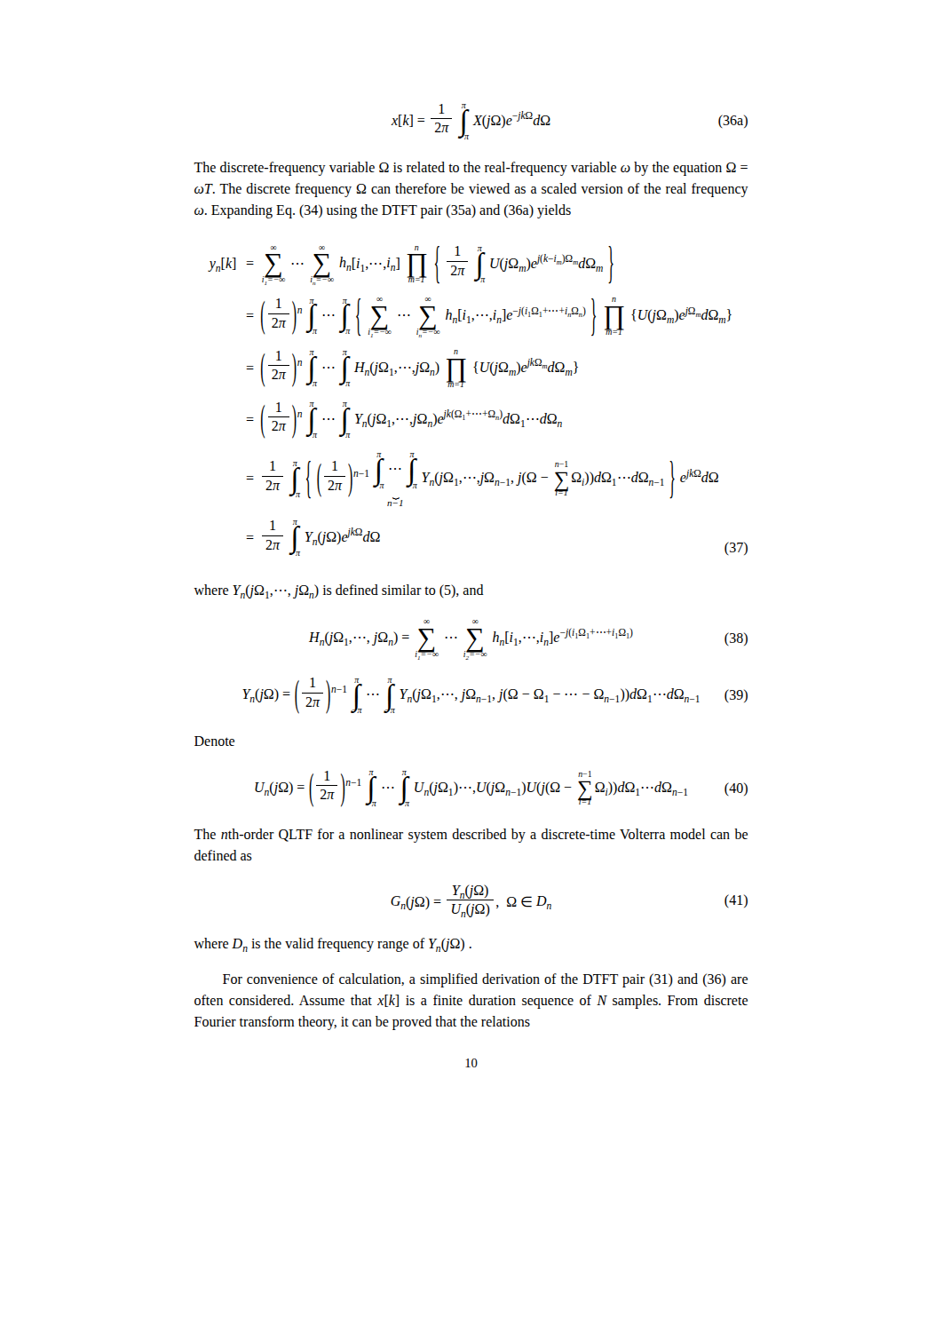x[k] = 12π π∫−π X(j Ω)e−jk Ωd Ω
(36a)
The discrete-frequency variable Ω is related to the real-frequency variable ω by the equation Ω = ωT. The discrete frequency Ω can therefore be viewed as a scaled version of the real frequency ω. Expanding Eq. (34) using the DTFT pair (35a) and (36a) yields
| y n [ k ] | = | ∞ ∑ i 1 =−∞ ⋯ ∞ ∑ i n =−∞ h n [ i 1 ,⋯, i n ] n ∏ m =1 { 1 2 π π ∫ −π U ( j Ω m ) e j ( k − i m )Ω m d Ω m } |
| | = | ( 1 2 π ) n π ∫ −π ⋯ π ∫ −π { ∞ ∑ i 1 =−∞ ⋯ ∞ ∑ i n =−∞ h n [ i 1 ,⋯, i n ] e − j ( i 1 Ω 1 +⋯+ i n Ω n ) } n ∏ m =1 { U ( j Ω m ) e j Ω m d Ω m } |
| | = | ( 1 2 π ) n π ∫ −π ⋯ π ∫ −π H n ( j Ω 1 ,⋯, j Ω n ) n ∏ m =1 { U ( j Ω m ) e jk Ω m d Ω m } |
| | = | ( 1 2 π ) n π ∫ −π ⋯ π ∫ −π Y n ( j Ω 1 ,⋯, j Ω n ) e jk (Ω 1 +⋯+Ω n ) d Ω 1 ⋯ d Ω n |
| | = | 1 2 π π ∫ −π { ( 1 2 π ) n −1 π ∫ −π ⋯ π ∫ −π ⏟ n −1 Y n ( j Ω 1 ,⋯, j Ω n −1 , j (Ω − n −1 ∑ i =1 Ω i )) d Ω 1 ⋯ d Ω n −1 } e jk Ω d Ω |
| | = | 1 2 π π ∫ −π Y n ( j Ω) e jk Ω d Ω |
(37)
where Yn(j Ω1,⋯, j Ωn) is defined similar to (5), and
Hn(j Ω1,⋯, j Ωn) = ∞∑i1=−∞ ⋯ ∞∑i2=−∞ hn[i1,⋯,in]e−j(i1Ω1+⋯+i1Ω1)
(38)
Yn(j Ω) = (12π)n−1 π∫−π ⋯ π∫−π Yn(j Ω1,⋯, j Ωn−1, j(Ω − Ω1 − ⋯ − Ωn−1))d Ω1⋯d Ωn−1
(39)
Denote
Un(j Ω) = (12π)n−1 π∫−π ⋯ π∫−π Un(j Ω1)⋯,U(j Ωn−1)U(j(Ω − n−1∑i=1 Ωi))d Ω1⋯d Ωn−1
(40)
The nth-order QLTF for a nonlinear system described by a discrete-time Volterra model can be defined as
Gn(j Ω) = Yn(j Ω) Un(j Ω), Ω ∈ Dn
(41)
where Dn is the valid frequency range of Yn(j Ω) .
For convenience of calculation, a simplified derivation of the DTFT pair (31) and (36) are often considered. Assume that x[k] is a finite duration sequence of N samples. From discrete Fourier transform theory, it can be proved that the relations
10